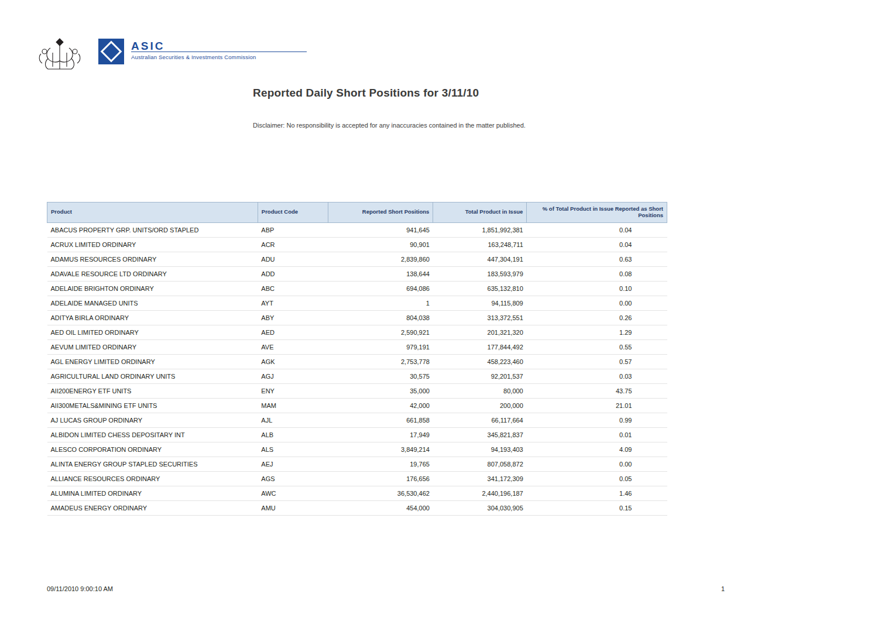ASIC
Australian Securities & Investments Commission
Reported Daily Short Positions for 3/11/10
Disclaimer: No responsibility is accepted for any inaccuracies contained in the matter published.
| Product | Product Code | Reported Short Positions | Total Product in Issue | % of Total Product in Issue Reported as Short Positions |
| --- | --- | --- | --- | --- |
| ABACUS PROPERTY GRP. UNITS/ORD STAPLED | ABP | 941,645 | 1,851,992,381 | 0.04 |
| ACRUX LIMITED ORDINARY | ACR | 90,901 | 163,248,711 | 0.04 |
| ADAMUS RESOURCES ORDINARY | ADU | 2,839,860 | 447,304,191 | 0.63 |
| ADAVALE RESOURCE LTD ORDINARY | ADD | 138,644 | 183,593,979 | 0.08 |
| ADELAIDE BRIGHTON ORDINARY | ABC | 694,086 | 635,132,810 | 0.10 |
| ADELAIDE MANAGED UNITS | AYT | 1 | 94,115,809 | 0.00 |
| ADITYA BIRLA ORDINARY | ABY | 804,038 | 313,372,551 | 0.26 |
| AED OIL LIMITED ORDINARY | AED | 2,590,921 | 201,321,320 | 1.29 |
| AEVUM LIMITED ORDINARY | AVE | 979,191 | 177,844,492 | 0.55 |
| AGL ENERGY LIMITED ORDINARY | AGK | 2,753,778 | 458,223,460 | 0.57 |
| AGRICULTURAL LAND ORDINARY UNITS | AGJ | 30,575 | 92,201,537 | 0.03 |
| AII200ENERGY ETF UNITS | ENY | 35,000 | 80,000 | 43.75 |
| AII300METALS&MINING ETF UNITS | MAM | 42,000 | 200,000 | 21.01 |
| AJ LUCAS GROUP ORDINARY | AJL | 661,858 | 66,117,664 | 0.99 |
| ALBIDON LIMITED CHESS DEPOSITARY INT | ALB | 17,949 | 345,821,837 | 0.01 |
| ALESCO CORPORATION ORDINARY | ALS | 3,849,214 | 94,193,403 | 4.09 |
| ALINTA ENERGY GROUP STAPLED SECURITIES | AEJ | 19,765 | 807,058,872 | 0.00 |
| ALLIANCE RESOURCES ORDINARY | AGS | 176,656 | 341,172,309 | 0.05 |
| ALUMINA LIMITED ORDINARY | AWC | 36,530,462 | 2,440,196,187 | 1.46 |
| AMADEUS ENERGY ORDINARY | AMU | 454,000 | 304,030,905 | 0.15 |
09/11/2010 9:00:10 AM
1